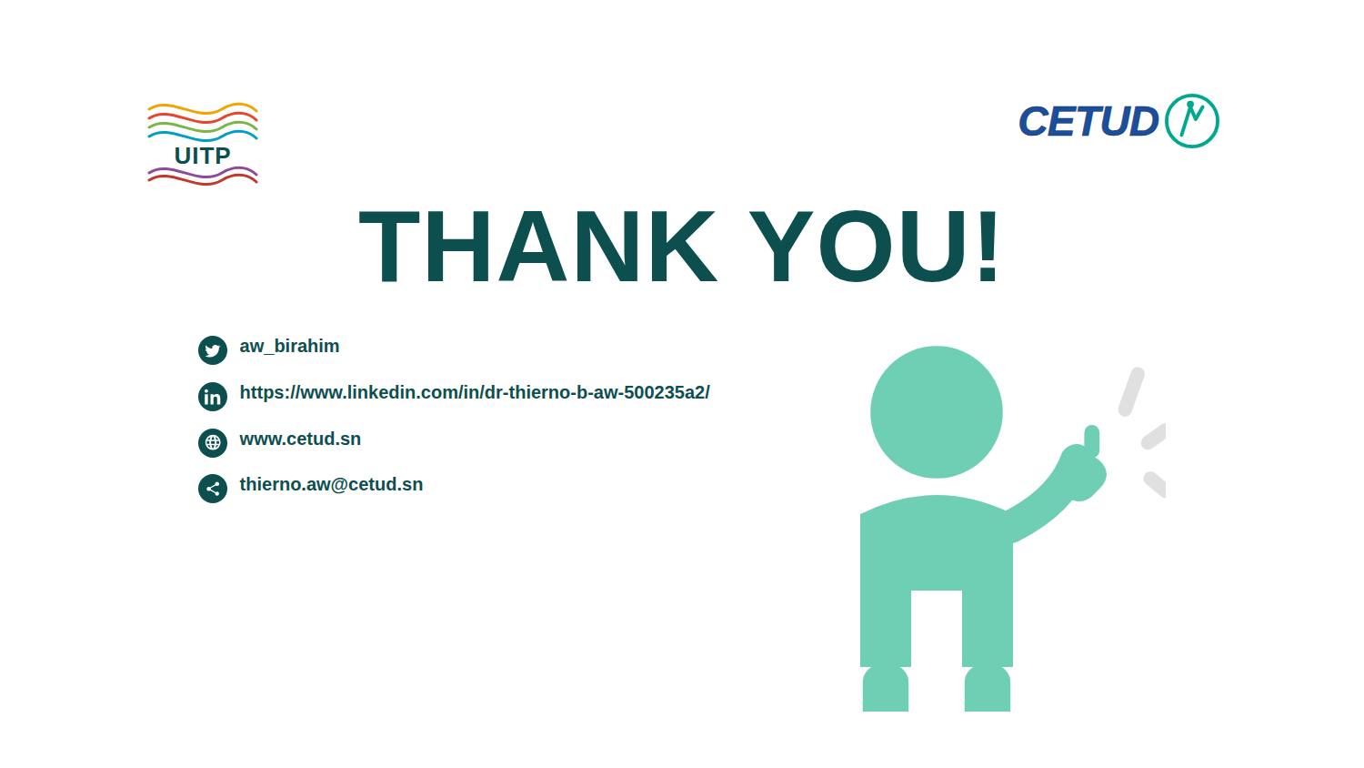UITP
CETUD
THANK YOU!
aw_birahim
https://www.linkedin.com/in/dr-thierno-b-aw-500235a2/
www.cetud.sn
thierno.aw@cetud.sn